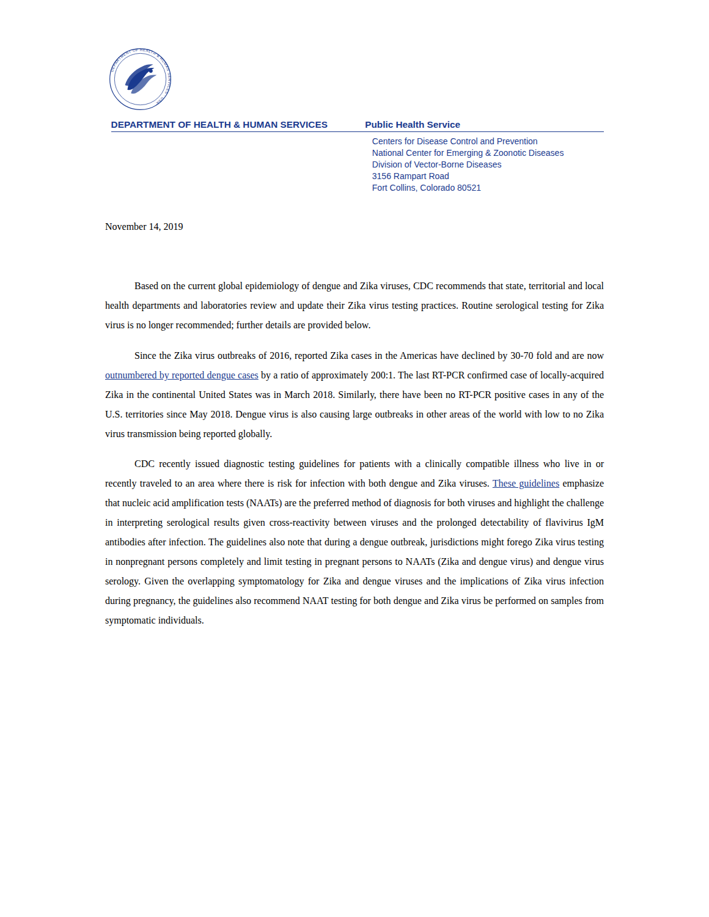DEPARTMENT OF HEALTH & HUMAN SERVICES · USA
DEPARTMENT OF HEALTH & HUMAN SERVICES Public Health Service
Centers for Disease Control and Prevention
National Center for Emerging & Zoonotic Diseases
Division of Vector-Borne Diseases
3156 Rampart Road
Fort Collins, Colorado 80521
November 14, 2019
Based on the current global epidemiology of dengue and Zika viruses, CDC recommends that state, territorial and local health departments and laboratories review and update their Zika virus testing practices. Routine serological testing for Zika virus is no longer recommended; further details are provided below.
Since the Zika virus outbreaks of 2016, reported Zika cases in the Americas have declined by 30-70 fold and are now outnumbered by reported dengue cases by a ratio of approximately 200:1. The last RT-PCR confirmed case of locally-acquired Zika in the continental United States was in March 2018. Similarly, there have been no RT-PCR positive cases in any of the U.S. territories since May 2018. Dengue virus is also causing large outbreaks in other areas of the world with low to no Zika virus transmission being reported globally.
CDC recently issued diagnostic testing guidelines for patients with a clinically compatible illness who live in or recently traveled to an area where there is risk for infection with both dengue and Zika viruses. These guidelines emphasize that nucleic acid amplification tests (NAATs) are the preferred method of diagnosis for both viruses and highlight the challenge in interpreting serological results given cross-reactivity between viruses and the prolonged detectability of flavivirus IgM antibodies after infection. The guidelines also note that during a dengue outbreak, jurisdictions might forego Zika virus testing in nonpregnant persons completely and limit testing in pregnant persons to NAATs (Zika and dengue virus) and dengue virus serology. Given the overlapping symptomatology for Zika and dengue viruses and the implications of Zika virus infection during pregnancy, the guidelines also recommend NAAT testing for both dengue and Zika virus be performed on samples from symptomatic individuals.